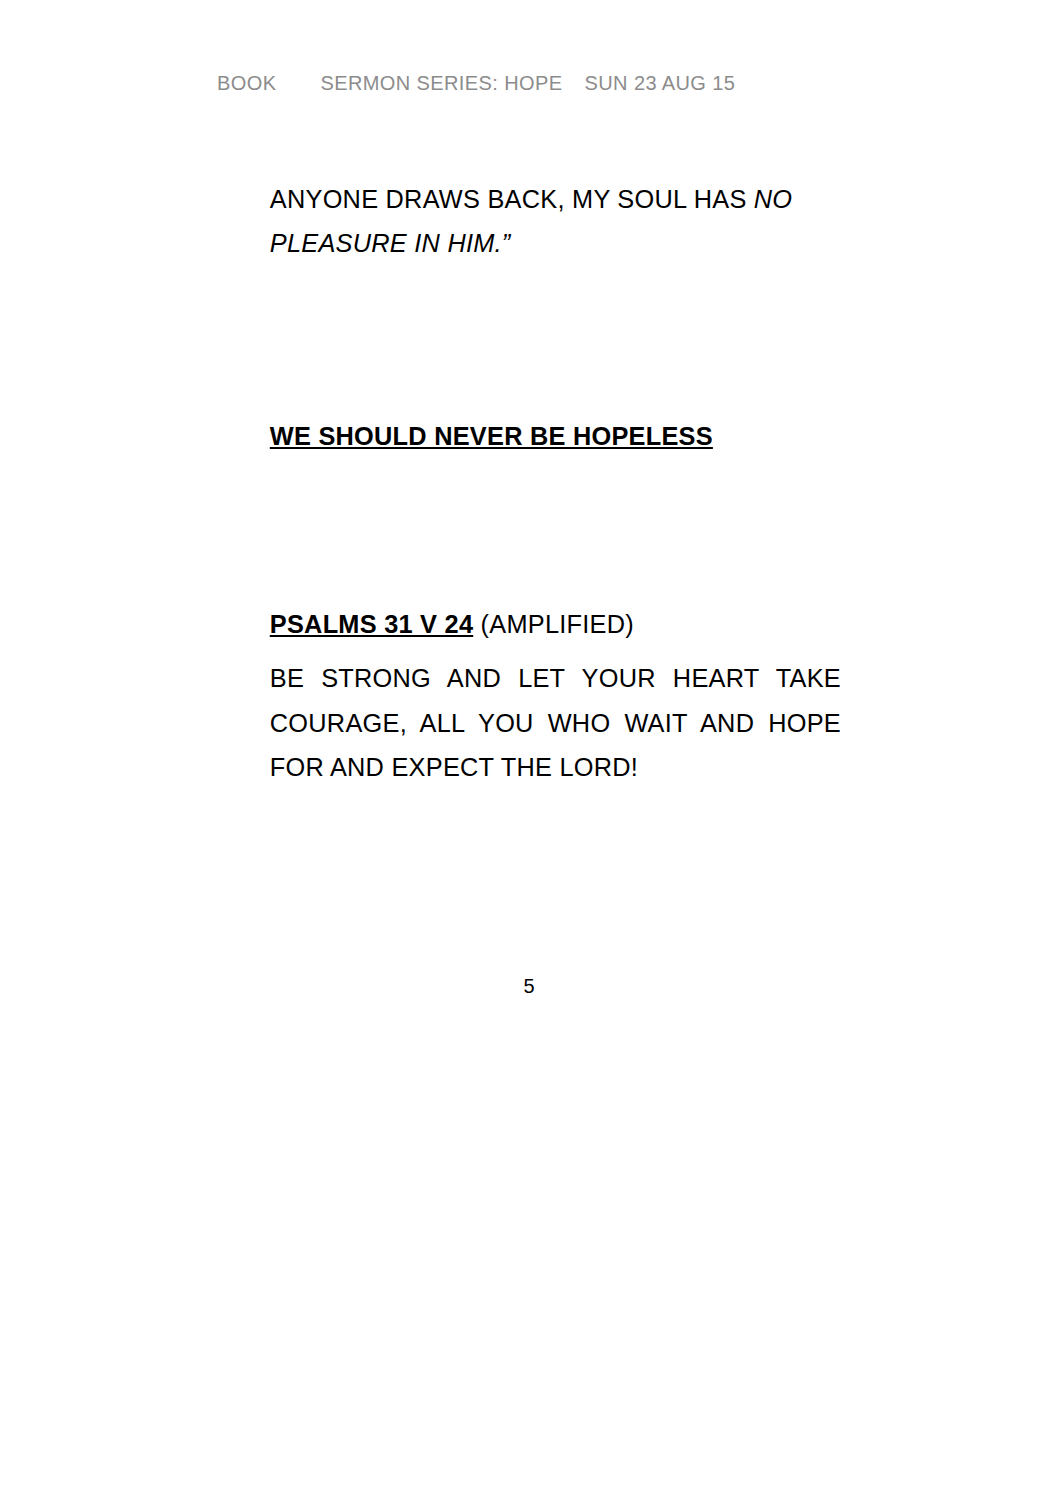BOOK SERMON SERIES: HOPE SUN 23 AUG 15
ANYONE DRAWS BACK, MY SOUL HAS NO PLEASURE IN HIM.”
WE SHOULD NEVER BE HOPELESS
PSALMS 31 V 24 (AMPLIFIED)
BE STRONG AND LET YOUR HEART TAKE COURAGE, ALL YOU WHO WAIT AND HOPE FOR AND EXPECT THE LORD!
5